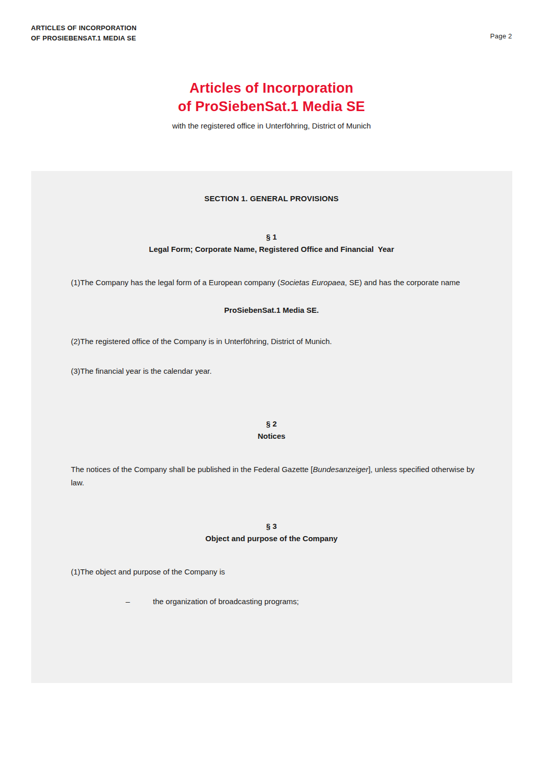Articles of Incorporation
of ProSiebenSat.1 Media SE
Page 2
Articles of Incorporation
of ProSiebenSat.1 Media SE
with the registered office in Unterföhring, District of Munich
SECTION 1. GENERAL PROVISIONS
§ 1 Legal Form; Corporate Name, Registered Office and Financial Year
(1) The Company has the legal form of a European company (Societas Europaea, SE) and has the corporate name
ProSiebenSat.1 Media SE.
(2) The registered office of the Company is in Unterföhring, District of Munich.
(3) The financial year is the calendar year.
§ 2 Notices
The notices of the Company shall be published in the Federal Gazette [Bundesanzeiger], unless specified otherwise by law.
§ 3 Object and purpose of the Company
(1) The object and purpose of the Company is
– the organization of broadcasting programs;